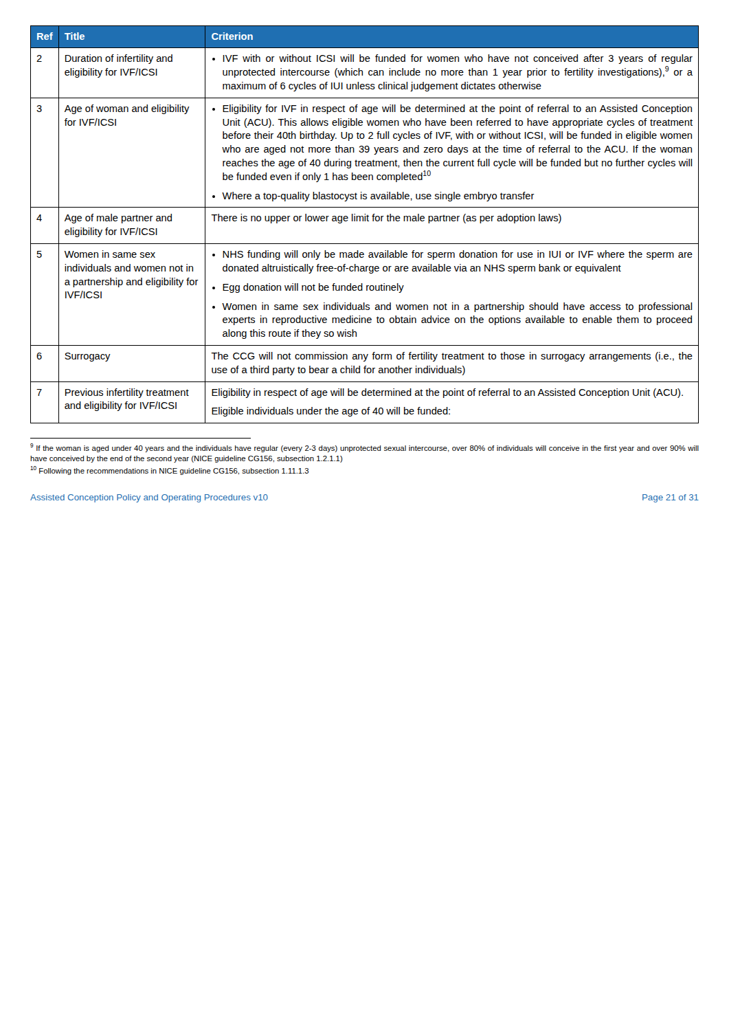| Ref | Title | Criterion |
| --- | --- | --- |
| 2 | Duration of infertility and eligibility for IVF/ICSI | IVF with or without ICSI will be funded for women who have not conceived after 3 years of regular unprotected intercourse (which can include no more than 1 year prior to fertility investigations), 9 or a maximum of 6 cycles of IUI unless clinical judgement dictates otherwise |
| 3 | Age of woman and eligibility for IVF/ICSI | Eligibility for IVF in respect of age will be determined at the point of referral to an Assisted Conception Unit (ACU). This allows eligible women who have been referred to have appropriate cycles of treatment before their 40th birthday. Up to 2 full cycles of IVF, with or without ICSI, will be funded in eligible women who are aged not more than 39 years and zero days at the time of referral to the ACU. If the woman reaches the age of 40 during treatment, then the current full cycle will be funded but no further cycles will be funded even if only 1 has been completed 10 Where a top-quality blastocyst is available, use single embryo transfer |
| 4 | Age of male partner and eligibility for IVF/ICSI | There is no upper or lower age limit for the male partner (as per adoption laws) |
| 5 | Women in same sex individuals and women not in a partnership and eligibility for IVF/ICSI | NHS funding will only be made available for sperm donation for use in IUI or IVF where the sperm are donated altruistically free-of-charge or are available via an NHS sperm bank or equivalent Egg donation will not be funded routinely Women in same sex individuals and women not in a partnership should have access to professional experts in reproductive medicine to obtain advice on the options available to enable them to proceed along this route if they so wish |
| 6 | Surrogacy | The CCG will not commission any form of fertility treatment to those in surrogacy arrangements (i.e., the use of a third party to bear a child for another individuals) |
| 7 | Previous infertility treatment and eligibility for IVF/ICSI | Eligibility in respect of age will be determined at the point of referral to an Assisted Conception Unit (ACU). Eligible individuals under the age of 40 will be funded: |
9 If the woman is aged under 40 years and the individuals have regular (every 2-3 days) unprotected sexual intercourse, over 80% of individuals will conceive in the first year and over 90% will have conceived by the end of the second year (NICE guideline CG156, subsection 1.2.1.1)
10 Following the recommendations in NICE guideline CG156, subsection 1.11.1.3
Assisted Conception Policy and Operating Procedures v10 Page 21 of 31